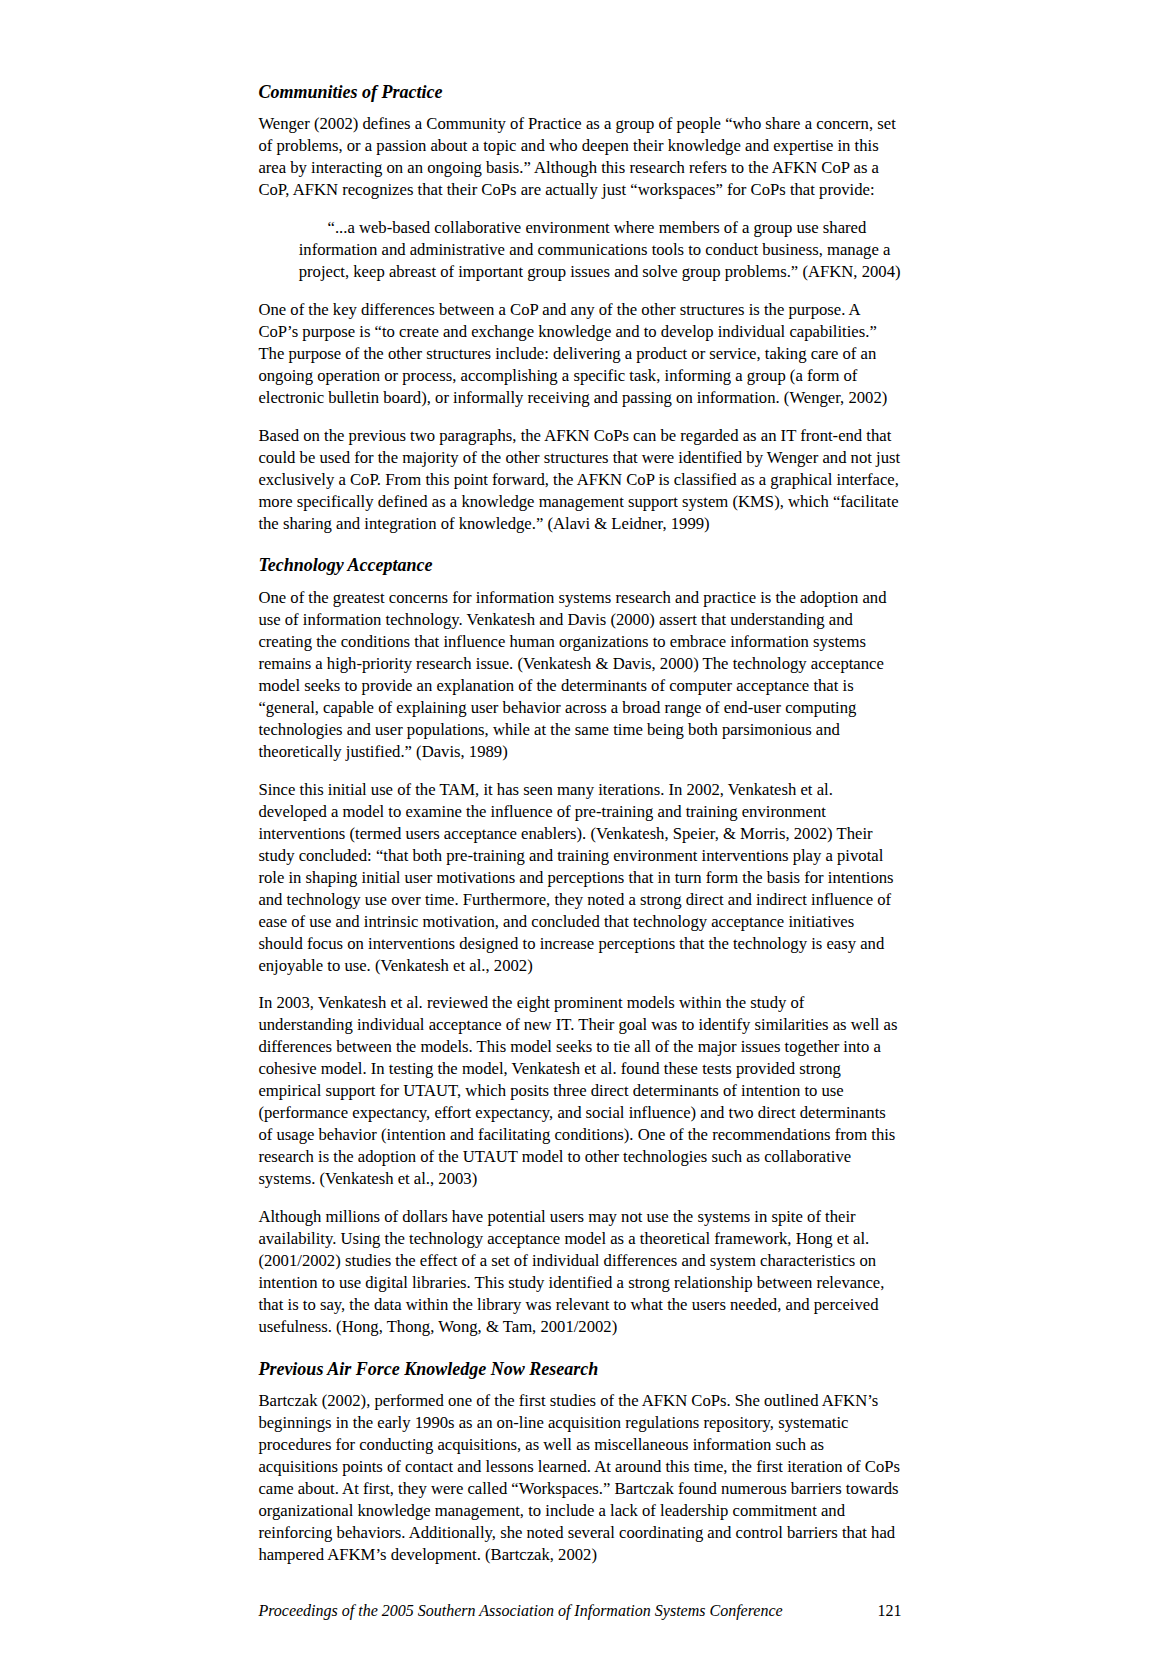Communities of Practice
Wenger (2002) defines a Community of Practice as a group of people “who share a concern, set of problems, or a passion about a topic and who deepen their knowledge and expertise in this area by interacting on an ongoing basis.” Although this research refers to the AFKN CoP as a CoP, AFKN recognizes that their CoPs are actually just “workspaces” for CoPs that provide:
“...a web-based collaborative environment where members of a group use shared information and administrative and communications tools to conduct business, manage a project, keep abreast of important group issues and solve group problems.” (AFKN, 2004)
One of the key differences between a CoP and any of the other structures is the purpose. A CoP’s purpose is “to create and exchange knowledge and to develop individual capabilities.” The purpose of the other structures include: delivering a product or service, taking care of an ongoing operation or process, accomplishing a specific task, informing a group (a form of electronic bulletin board), or informally receiving and passing on information. (Wenger, 2002)
Based on the previous two paragraphs, the AFKN CoPs can be regarded as an IT front-end that could be used for the majority of the other structures that were identified by Wenger and not just exclusively a CoP. From this point forward, the AFKN CoP is classified as a graphical interface, more specifically defined as a knowledge management support system (KMS), which “facilitate the sharing and integration of knowledge.” (Alavi & Leidner, 1999)
Technology Acceptance
One of the greatest concerns for information systems research and practice is the adoption and use of information technology. Venkatesh and Davis (2000) assert that understanding and creating the conditions that influence human organizations to embrace information systems remains a high-priority research issue. (Venkatesh & Davis, 2000) The technology acceptance model seeks to provide an explanation of the determinants of computer acceptance that is “general, capable of explaining user behavior across a broad range of end-user computing technologies and user populations, while at the same time being both parsimonious and theoretically justified.” (Davis, 1989)
Since this initial use of the TAM, it has seen many iterations. In 2002, Venkatesh et al. developed a model to examine the influence of pre-training and training environment interventions (termed users acceptance enablers). (Venkatesh, Speier, & Morris, 2002) Their study concluded: “that both pre-training and training environment interventions play a pivotal role in shaping initial user motivations and perceptions that in turn form the basis for intentions and technology use over time. Furthermore, they noted a strong direct and indirect influence of ease of use and intrinsic motivation, and concluded that technology acceptance initiatives should focus on interventions designed to increase perceptions that the technology is easy and enjoyable to use. (Venkatesh et al., 2002)
In 2003, Venkatesh et al. reviewed the eight prominent models within the study of understanding individual acceptance of new IT. Their goal was to identify similarities as well as differences between the models. This model seeks to tie all of the major issues together into a cohesive model. In testing the model, Venkatesh et al. found these tests provided strong empirical support for UTAUT, which posits three direct determinants of intention to use (performance expectancy, effort expectancy, and social influence) and two direct determinants of usage behavior (intention and facilitating conditions). One of the recommendations from this research is the adoption of the UTAUT model to other technologies such as collaborative systems. (Venkatesh et al., 2003)
Although millions of dollars have potential users may not use the systems in spite of their availability. Using the technology acceptance model as a theoretical framework, Hong et al. (2001/2002) studies the effect of a set of individual differences and system characteristics on intention to use digital libraries. This study identified a strong relationship between relevance, that is to say, the data within the library was relevant to what the users needed, and perceived usefulness. (Hong, Thong, Wong, & Tam, 2001/2002)
Previous Air Force Knowledge Now Research
Bartczak (2002), performed one of the first studies of the AFKN CoPs. She outlined AFKN’s beginnings in the early 1990s as an on-line acquisition regulations repository, systematic procedures for conducting acquisitions, as well as miscellaneous information such as acquisitions points of contact and lessons learned. At around this time, the first iteration of CoPs came about. At first, they were called “Workspaces.” Bartczak found numerous barriers towards organizational knowledge management, to include a lack of leadership commitment and reinforcing behaviors. Additionally, she noted several coordinating and control barriers that had hampered AFKM’s development. (Bartczak, 2002)
Proceedings of the 2005 Southern Association of Information Systems Conference 121